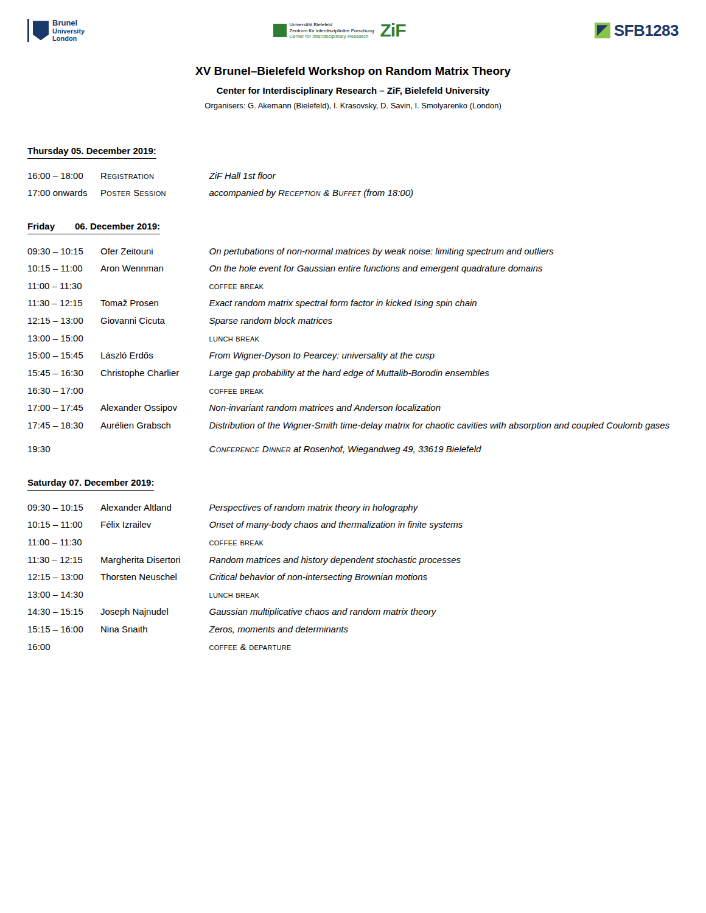Brunel University London
Universität Bielefeld Zentrum für interdisziplinäre Forschung Center for Interdisciplinary Research
ZiF
SFB1283
XV Brunel–Bielefeld Workshop on Random Matrix Theory
Center for Interdisciplinary Research – ZiF, Bielefeld University
Organisers: G. Akemann (Bielefeld), I. Krasovsky, D. Savin, I. Smolyarenko (London)
Thursday 05. December 2019:
| 16:00 – 18:00 | Registration | ZiF Hall 1st floor |
| 17:00 onwards | Poster Session | accompanied by Reception & Buffet (from 18:00) |
Friday06. December 2019:
| 09:30 – 10:15 | Ofer Zeitouni | On pertubations of non-normal matrices by weak noise: limiting spectrum and outliers |
| 10:15 – 11:00 | Aron Wennman | On the hole event for Gaussian entire functions and emergent quadrature domains |
| 11:00 – 11:30 | | coffee break |
| 11:30 – 12:15 | Tomaž Prosen | Exact random matrix spectral form factor in kicked Ising spin chain |
| 12:15 – 13:00 | Giovanni Cicuta | Sparse random block matrices |
| 13:00 – 15:00 | | lunch break |
| 15:00 – 15:45 | László Erdős | From Wigner-Dyson to Pearcey: universality at the cusp |
| 15:45 – 16:30 | Christophe Charlier | Large gap probability at the hard edge of Muttalib-Borodin ensembles |
| 16:30 – 17:00 | | coffee break |
| 17:00 – 17:45 | Alexander Ossipov | Non-invariant random matrices and Anderson localization |
| 17:45 – 18:30 | Aurélien Grabsch | Distribution of the Wigner-Smith time-delay matrix for chaotic cavities with absorption and coupled Coulomb gases |
| 19:30 | | Conference Dinner at Rosenhof, Wiegandweg 49, 33619 Bielefeld |
Saturday 07. December 2019:
| 09:30 – 10:15 | Alexander Altland | Perspectives of random matrix theory in holography |
| 10:15 – 11:00 | Félix Izrailev | Onset of many-body chaos and thermalization in finite systems |
| 11:00 – 11:30 | | coffee break |
| 11:30 – 12:15 | Margherita Disertori | Random matrices and history dependent stochastic processes |
| 12:15 – 13:00 | Thorsten Neuschel | Critical behavior of non-intersecting Brownian motions |
| 13:00 – 14:30 | | lunch break |
| 14:30 – 15:15 | Joseph Najnudel | Gaussian multiplicative chaos and random matrix theory |
| 15:15 – 16:00 | Nina Snaith | Zeros, moments and determinants |
| 16:00 | | coffee & departure |